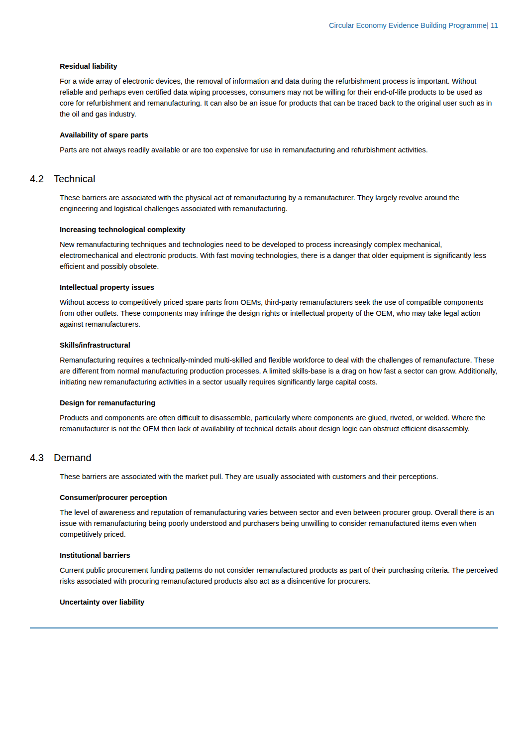Circular Economy Evidence Building Programme| 11
Residual liability
For a wide array of electronic devices, the removal of information and data during the refurbishment process is important. Without reliable and perhaps even certified data wiping processes, consumers may not be willing for their end-of-life products to be used as core for refurbishment and remanufacturing. It can also be an issue for products that can be traced back to the original user such as in the oil and gas industry.
Availability of spare parts
Parts are not always readily available or are too expensive for use in remanufacturing and refurbishment activities.
4.2 Technical
These barriers are associated with the physical act of remanufacturing by a remanufacturer. They largely revolve around the engineering and logistical challenges associated with remanufacturing.
Increasing technological complexity
New remanufacturing techniques and technologies need to be developed to process increasingly complex mechanical, electromechanical and electronic products. With fast moving technologies, there is a danger that older equipment is significantly less efficient and possibly obsolete.
Intellectual property issues
Without access to competitively priced spare parts from OEMs, third-party remanufacturers seek the use of compatible components from other outlets. These components may infringe the design rights or intellectual property of the OEM, who may take legal action against remanufacturers.
Skills/infrastructural
Remanufacturing requires a technically-minded multi-skilled and flexible workforce to deal with the challenges of remanufacture. These are different from normal manufacturing production processes. A limited skills-base is a drag on how fast a sector can grow. Additionally, initiating new remanufacturing activities in a sector usually requires significantly large capital costs.
Design for remanufacturing
Products and components are often difficult to disassemble, particularly where components are glued, riveted, or welded. Where the remanufacturer is not the OEM then lack of availability of technical details about design logic can obstruct efficient disassembly.
4.3 Demand
These barriers are associated with the market pull. They are usually associated with customers and their perceptions.
Consumer/procurer perception
The level of awareness and reputation of remanufacturing varies between sector and even between procurer group. Overall there is an issue with remanufacturing being poorly understood and purchasers being unwilling to consider remanufactured items even when competitively priced.
Institutional barriers
Current public procurement funding patterns do not consider remanufactured products as part of their purchasing criteria. The perceived risks associated with procuring remanufactured products also act as a disincentive for procurers.
Uncertainty over liability